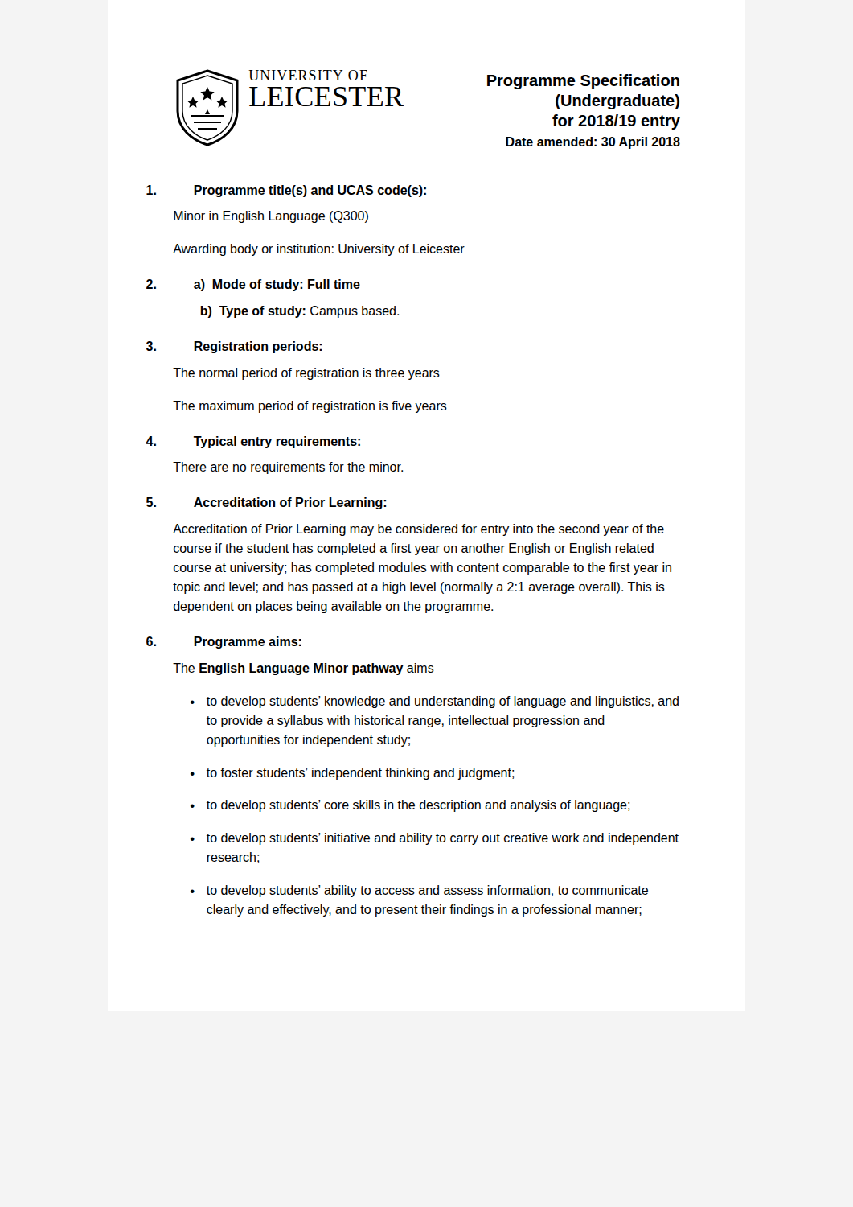UNIVERSITY OF LEICESTER
Programme Specification (Undergraduate) for 2018/19 entry Date amended: 30 April 2018
1. Programme title(s) and UCAS code(s):
Minor in English Language (Q300)
Awarding body or institution: University of Leicester
2. a) Mode of study: Full time
b) Type of study: Campus based.
3. Registration periods:
The normal period of registration is three years
The maximum period of registration is five years
4. Typical entry requirements:
There are no requirements for the minor.
5. Accreditation of Prior Learning:
Accreditation of Prior Learning may be considered for entry into the second year of the course if the student has completed a first year on another English or English related course at university; has completed modules with content comparable to the first year in topic and level; and has passed at a high level (normally a 2:1 average overall). This is dependent on places being available on the programme.
6. Programme aims:
The English Language Minor pathway aims
to develop students’ knowledge and understanding of language and linguistics, and to provide a syllabus with historical range, intellectual progression and opportunities for independent study;
to foster students’ independent thinking and judgment;
to develop students’ core skills in the description and analysis of language;
to develop students’ initiative and ability to carry out creative work and independent research;
to develop students’ ability to access and assess information, to communicate clearly and effectively, and to present their findings in a professional manner;